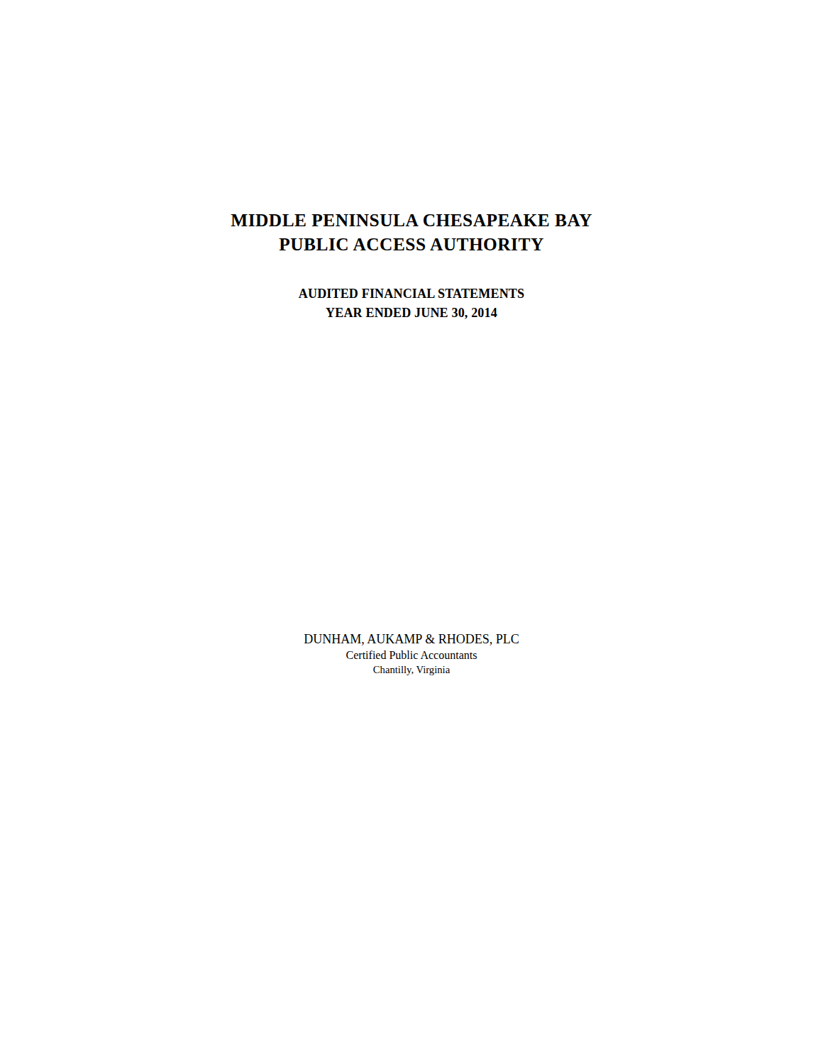Middle Peninsula Chesapeake Bay
Public Access Authority
Audited Financial Statements
Year Ended June 30, 2014
DUNHAM, AUKAMP & RHODES, PLC
Certified Public Accountants
Chantilly, Virginia